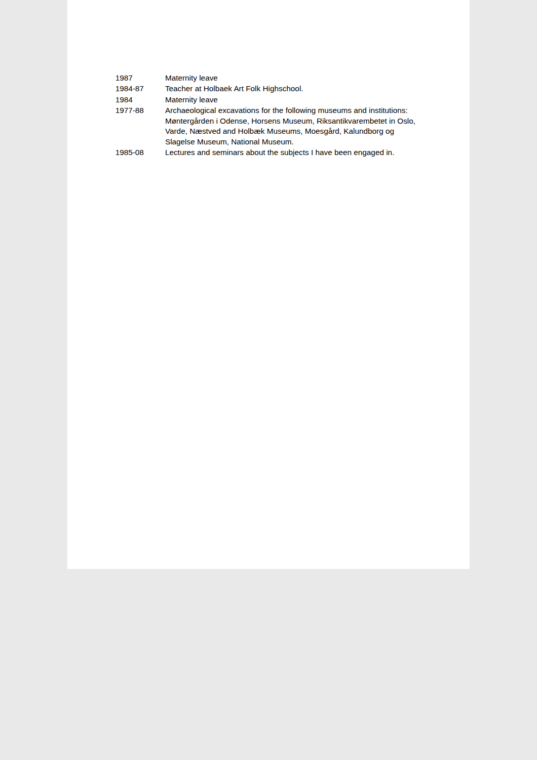| 1987 | Maternity leave |
| 1984-87 | Teacher at Holbaek Art Folk Highschool. |
| 1984 | Maternity leave |
| 1977-88 | Archaeological excavations for the following museums and institutions: Møntergården i Odense, Horsens Museum, Riksantikvarembetet in Oslo, Varde, Næstved and Holbæk Museums, Moesgård, Kalundborg og Slagelse Museum, National Museum. |
| 1985-08 | Lectures and seminars about the subjects I have been engaged in. |